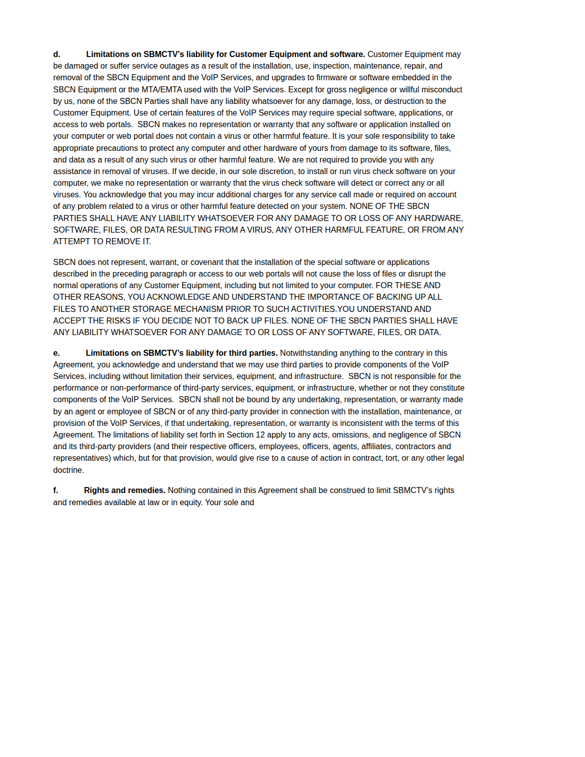d. Limitations on SBMCTV’s liability for Customer Equipment and software. Customer Equipment may be damaged or suffer service outages as a result of the installation, use, inspection, maintenance, repair, and removal of the SBCN Equipment and the VoIP Services, and upgrades to firmware or software embedded in the SBCN Equipment or the MTA/EMTA used with the VoIP Services. Except for gross negligence or willful misconduct by us, none of the SBCN Parties shall have any liability whatsoever for any damage, loss, or destruction to the Customer Equipment. Use of certain features of the VoIP Services may require special software, applications, or access to web portals. SBCN makes no representation or warranty that any software or application installed on your computer or web portal does not contain a virus or other harmful feature. It is your sole responsibility to take appropriate precautions to protect any computer and other hardware of yours from damage to its software, files, and data as a result of any such virus or other harmful feature. We are not required to provide you with any assistance in removal of viruses. If we decide, in our sole discretion, to install or run virus check software on your computer, we make no representation or warranty that the virus check software will detect or correct any or all viruses. You acknowledge that you may incur additional charges for any service call made or required on account of any problem related to a virus or other harmful feature detected on your system. NONE OF THE SBCN PARTIES SHALL HAVE ANY LIABILITY WHATSOEVER FOR ANY DAMAGE TO OR LOSS OF ANY HARDWARE, SOFTWARE, FILES, OR DATA RESULTING FROM A VIRUS, ANY OTHER HARMFUL FEATURE, OR FROM ANY ATTEMPT TO REMOVE IT.
SBCN does not represent, warrant, or covenant that the installation of the special software or applications described in the preceding paragraph or access to our web portals will not cause the loss of files or disrupt the normal operations of any Customer Equipment, including but not limited to your computer. FOR THESE AND OTHER REASONS, YOU ACKNOWLEDGE AND UNDERSTAND THE IMPORTANCE OF BACKING UP ALL FILES TO ANOTHER STORAGE MECHANISM PRIOR TO SUCH ACTIVITIES.YOU UNDERSTAND AND ACCEPT THE RISKS IF YOU DECIDE NOT TO BACK UP FILES. NONE OF THE SBCN PARTIES SHALL HAVE ANY LIABILITY WHATSOEVER FOR ANY DAMAGE TO OR LOSS OF ANY SOFTWARE, FILES, OR DATA.
e. Limitations on SBMCTV’s liability for third parties. Notwithstanding anything to the contrary in this Agreement, you acknowledge and understand that we may use third parties to provide components of the VoIP Services, including without limitation their services, equipment, and infrastructure. SBCN is not responsible for the performance or non-performance of third-party services, equipment, or infrastructure, whether or not they constitute components of the VoIP Services. SBCN shall not be bound by any undertaking, representation, or warranty made by an agent or employee of SBCN or of any third-party provider in connection with the installation, maintenance, or provision of the VoIP Services, if that undertaking, representation, or warranty is inconsistent with the terms of this Agreement. The limitations of liability set forth in Section 12 apply to any acts, omissions, and negligence of SBCN and its third-party providers (and their respective officers, employees, officers, agents, affiliates, contractors and representatives) which, but for that provision, would give rise to a cause of action in contract, tort, or any other legal doctrine.
f. Rights and remedies. Nothing contained in this Agreement shall be construed to limit SBMCTV’s rights and remedies available at law or in equity. Your sole and